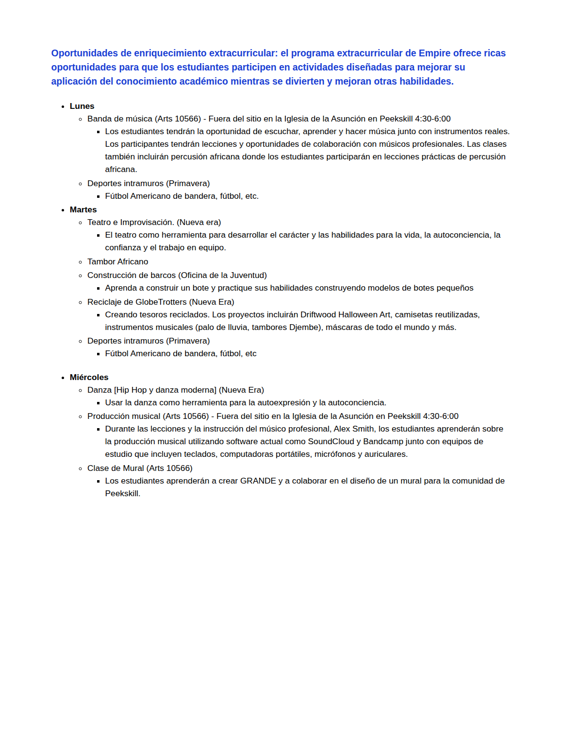Oportunidades de enriquecimiento extracurricular: el programa extracurricular de Empire ofrece ricas oportunidades para que los estudiantes participen en actividades diseñadas para mejorar su aplicación del conocimiento académico mientras se divierten y mejoran otras habilidades.
Lunes
Banda de música (Arts 10566) - Fuera del sitio en la Iglesia de la Asunción en Peekskill 4:30-6:00
Los estudiantes tendrán la oportunidad de escuchar, aprender y hacer música junto con instrumentos reales. Los participantes tendrán lecciones y oportunidades de colaboración con músicos profesionales. Las clases también incluirán percusión africana donde los estudiantes participarán en lecciones prácticas de percusión africana.
Deportes intramuros (Primavera)
Fútbol Americano de bandera, fútbol, etc.
Martes
Teatro e Improvisación. (Nueva era)
El teatro como herramienta para desarrollar el carácter y las habilidades para la vida, la autoconciencia, la confianza y el trabajo en equipo.
Tambor Africano
Construcción de barcos (Oficina de la Juventud)
Aprenda a construir un bote y practique sus habilidades construyendo modelos de botes pequeños
Reciclaje de GlobeTrotters (Nueva Era)
Creando tesoros reciclados. Los proyectos incluirán Driftwood Halloween Art, camisetas reutilizadas, instrumentos musicales (palo de lluvia, tambores Djembe), máscaras de todo el mundo y más.
Deportes intramuros (Primavera)
Fútbol Americano de bandera, fútbol, etc
Miércoles
Danza [Hip Hop y danza moderna] (Nueva Era)
Usar la danza como herramienta para la autoexpresión y la autoconciencia.
Producción musical (Arts 10566) - Fuera del sitio en la Iglesia de la Asunción en Peekskill 4:30-6:00
Durante las lecciones y la instrucción del músico profesional, Alex Smith, los estudiantes aprenderán sobre la producción musical utilizando software actual como SoundCloud y Bandcamp junto con equipos de estudio que incluyen teclados, computadoras portátiles, micrófonos y auriculares.
Clase de Mural (Arts 10566)
Los estudiantes aprenderán a crear GRANDE y a colaborar en el diseño de un mural para la comunidad de Peekskill.